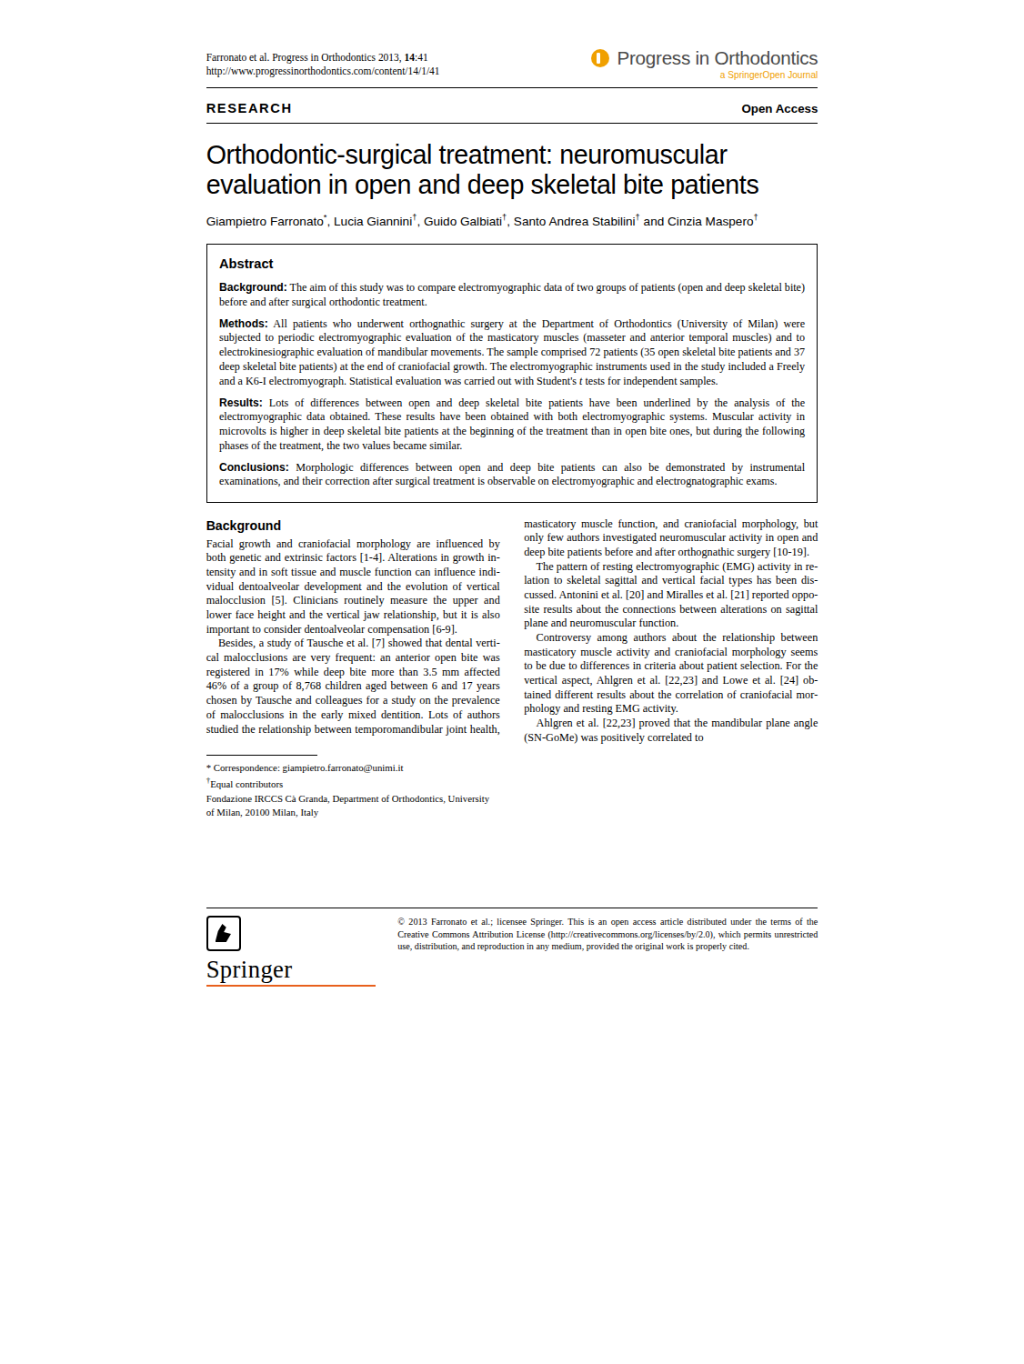Farronato et al. Progress in Orthodontics 2013, 14:41
http://www.progressinorthodontics.com/content/14/1/41
Progress in Orthodontics
a SpringerOpen Journal
RESEARCH
Open Access
Orthodontic-surgical treatment: neuromuscular evaluation in open and deep skeletal bite patients
Giampietro Farronato*, Lucia Giannini†, Guido Galbiati†, Santo Andrea Stabilini† and Cinzia Maspero†
Abstract
Background: The aim of this study was to compare electromyographic data of two groups of patients (open and deep skeletal bite) before and after surgical orthodontic treatment.
Methods: All patients who underwent orthognathic surgery at the Department of Orthodontics (University of Milan) were subjected to periodic electromyographic evaluation of the masticatory muscles (masseter and anterior temporal muscles) and to electrokinesiographic evaluation of mandibular movements. The sample comprised 72 patients (35 open skeletal bite patients and 37 deep skeletal bite patients) at the end of craniofacial growth. The electromyographic instruments used in the study included a Freely and a K6-I electromyograph. Statistical evaluation was carried out with Student's t tests for independent samples.
Results: Lots of differences between open and deep skeletal bite patients have been underlined by the analysis of the electromyographic data obtained. These results have been obtained with both electromyographic systems. Muscular activity in microvolts is higher in deep skeletal bite patients at the beginning of the treatment than in open bite ones, but during the following phases of the treatment, the two values became similar.
Conclusions: Morphologic differences between open and deep bite patients can also be demonstrated by instrumental examinations, and their correction after surgical treatment is observable on electromyographic and electrognatographic exams.
Background
Facial growth and craniofacial morphology are influenced by both genetic and extrinsic factors [1-4]. Alterations in growth intensity and in soft tissue and muscle function can influence individual dentoalveolar development and the evolution of vertical malocclusion [5]. Clinicians routinely measure the upper and lower face height and the vertical jaw relationship, but it is also important to consider dentoalveolar compensation [6-9].
Besides, a study of Tausche et al. [7] showed that dental vertical malocclusions are very frequent: an anterior open bite was registered in 17% while deep bite more than 3.5 mm affected 46% of a group of 8,768 children aged between 6 and 17 years chosen by Tausche and colleagues for a study on the prevalence of malocclusions in the early mixed dentition. Lots of authors studied the relationship between temporomandibular joint health, masticatory muscle function, and craniofacial morphology, but only few authors investigated neuromuscular activity in open and deep bite patients before and after orthognathic surgery [10-19].
The pattern of resting electromyographic (EMG) activity in relation to skeletal sagittal and vertical facial types has been discussed. Antonini et al. [20] and Miralles et al. [21] reported opposite results about the connections between alterations on sagittal plane and neuromuscular function.
Controversy among authors about the relationship between masticatory muscle activity and craniofacial morphology seems to be due to differences in criteria about patient selection. For the vertical aspect, Ahlgren et al. [22,23] and Lowe et al. [24] obtained different results about the correlation of craniofacial morphology and resting EMG activity.
Ahlgren et al. [22,23] proved that the mandibular plane angle (SN-GoMe) was positively correlated to
* Correspondence: giampietro.farronato@unimi.it
†Equal contributors
Fondazione IRCCS Cà Granda, Department of Orthodontics, University of Milan, 20100 Milan, Italy
Springer
© 2013 Farronato et al.; licensee Springer. This is an open access article distributed under the terms of the Creative Commons Attribution License (http://creativecommons.org/licenses/by/2.0), which permits unrestricted use, distribution, and reproduction in any medium, provided the original work is properly cited.